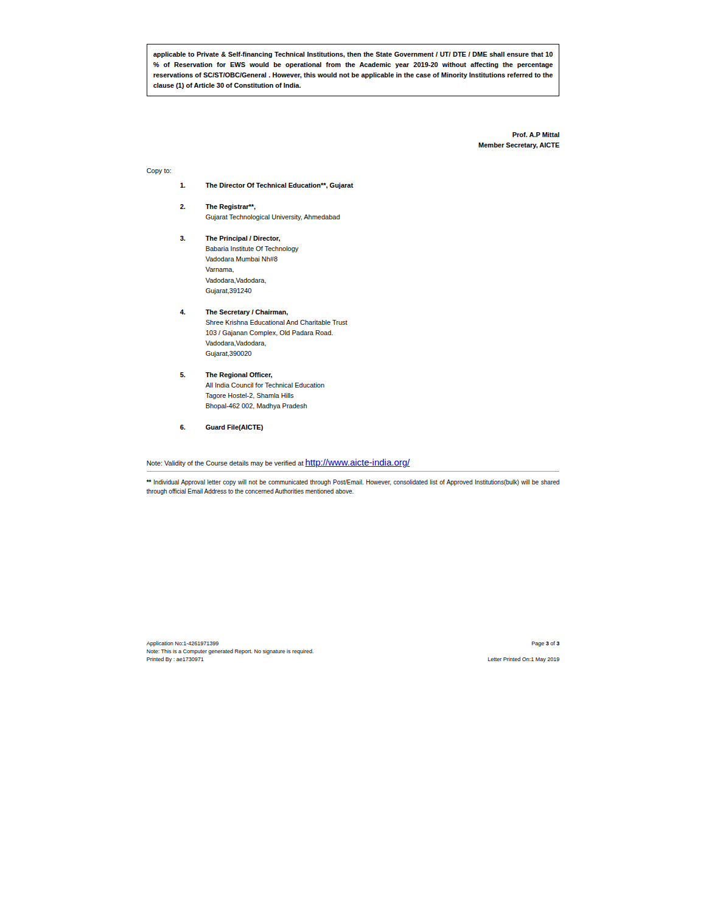applicable to Private & Self-financing Technical Institutions, then the State Government / UT/ DTE / DME shall ensure that 10 % of Reservation for EWS would be operational from the Academic year 2019-20 without affecting the percentage reservations of SC/ST/OBC/General . However, this would not be applicable in the case of Minority Institutions referred to the clause (1) of Article 30 of Constitution of India.
Prof. A.P Mittal
Member Secretary, AICTE
Copy to:
| 1. | The Director Of Technical Education**, Gujarat |
| 2. | The Registrar**, Gujarat Technological University, Ahmedabad |
| 3. | The Principal / Director, Babaria Institute Of Technology Vadodara Mumbai Nh#8 Varnama, Vadodara,Vadodara, Gujarat,391240 |
| 4. | The Secretary / Chairman, Shree Krishna Educational And Charitable Trust 103 / Gajanan Complex, Old Padara Road. Vadodara,Vadodara, Gujarat,390020 |
| 5. | The Regional Officer, All India Council for Technical Education Tagore Hostel-2, Shamla Hills Bhopal-462 002, Madhya Pradesh |
| 6. | Guard File(AICTE) |
Note: Validity of the Course details may be verified at http://www.aicte-india.org/
** Individual Approval letter copy will not be communicated through Post/Email. However, consolidated list of Approved Institutions(bulk) will be shared through official Email Address to the concerned Authorities mentioned above.
Application No:1-4261971399
Note: This is a Computer generated Report. No signature is required.
Printed By : ae1730971
Page 3 of 3
Letter Printed On:1 May 2019